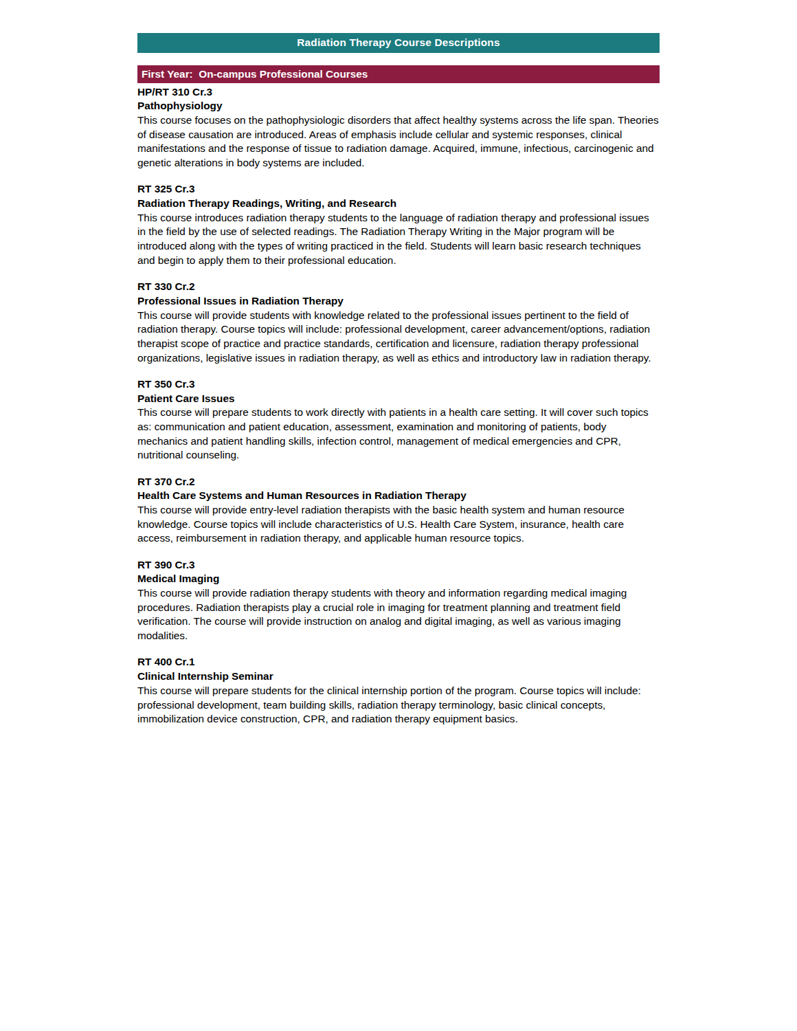Radiation Therapy Course Descriptions
First Year: On-campus Professional Courses
HP/RT 310 Cr.3
Pathophysiology
This course focuses on the pathophysiologic disorders that affect healthy systems across the life span. Theories of disease causation are introduced. Areas of emphasis include cellular and systemic responses, clinical manifestations and the response of tissue to radiation damage. Acquired, immune, infectious, carcinogenic and genetic alterations in body systems are included.
RT 325 Cr.3
Radiation Therapy Readings, Writing, and Research
This course introduces radiation therapy students to the language of radiation therapy and professional issues in the field by the use of selected readings. The Radiation Therapy Writing in the Major program will be introduced along with the types of writing practiced in the field. Students will learn basic research techniques and begin to apply them to their professional education.
RT 330 Cr.2
Professional Issues in Radiation Therapy
This course will provide students with knowledge related to the professional issues pertinent to the field of radiation therapy. Course topics will include: professional development, career advancement/options, radiation therapist scope of practice and practice standards, certification and licensure, radiation therapy professional organizations, legislative issues in radiation therapy, as well as ethics and introductory law in radiation therapy.
RT 350 Cr.3
Patient Care Issues
This course will prepare students to work directly with patients in a health care setting. It will cover such topics as: communication and patient education, assessment, examination and monitoring of patients, body mechanics and patient handling skills, infection control, management of medical emergencies and CPR, nutritional counseling.
RT 370 Cr.2
Health Care Systems and Human Resources in Radiation Therapy
This course will provide entry-level radiation therapists with the basic health system and human resource knowledge. Course topics will include characteristics of U.S. Health Care System, insurance, health care access, reimbursement in radiation therapy, and applicable human resource topics.
RT 390 Cr.3
Medical Imaging
This course will provide radiation therapy students with theory and information regarding medical imaging procedures. Radiation therapists play a crucial role in imaging for treatment planning and treatment field verification. The course will provide instruction on analog and digital imaging, as well as various imaging modalities.
RT 400 Cr.1
Clinical Internship Seminar
This course will prepare students for the clinical internship portion of the program. Course topics will include: professional development, team building skills, radiation therapy terminology, basic clinical concepts, immobilization device construction, CPR, and radiation therapy equipment basics.